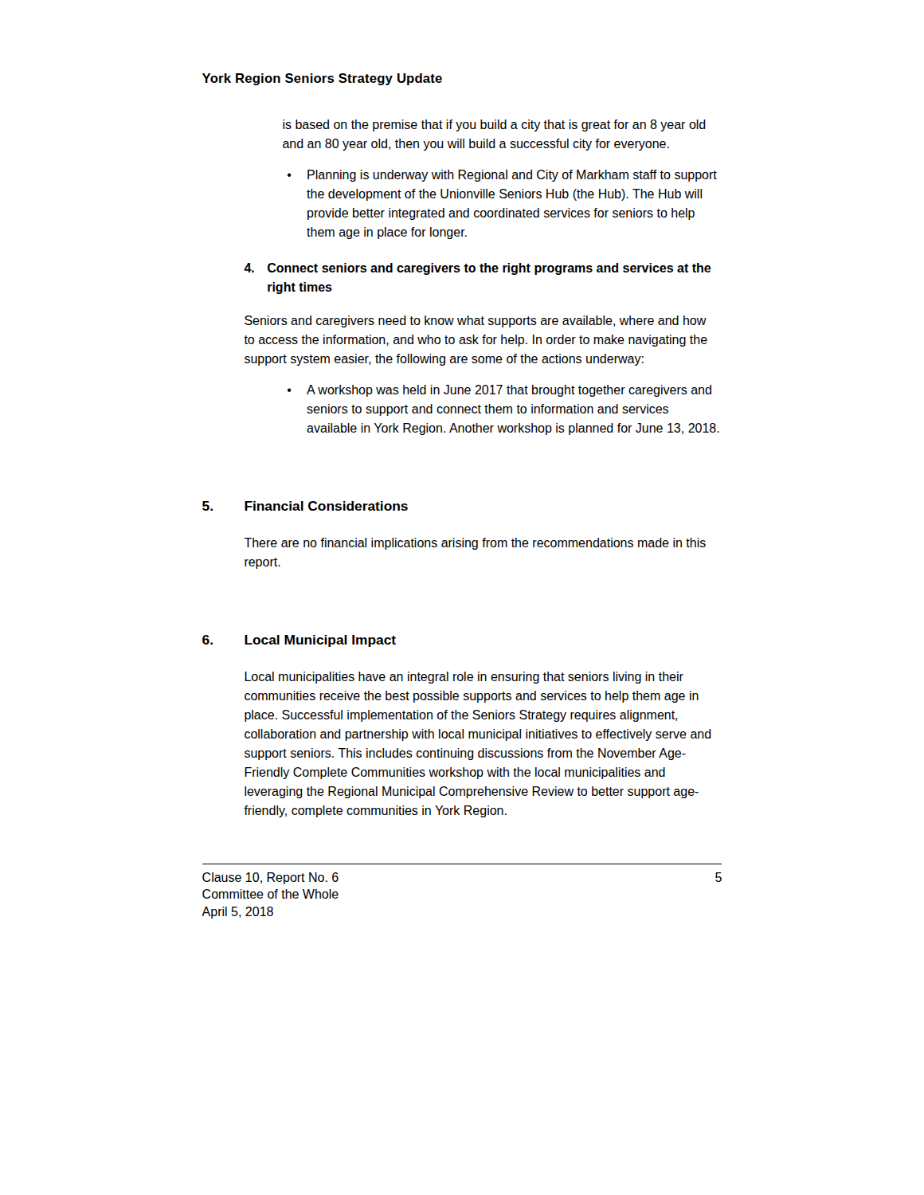York Region Seniors Strategy Update
is based on the premise that if you build a city that is great for an 8 year old and an 80 year old, then you will build a successful city for everyone.
Planning is underway with Regional and City of Markham staff to support the development of the Unionville Seniors Hub (the Hub). The Hub will provide better integrated and coordinated services for seniors to help them age in place for longer.
4. Connect seniors and caregivers to the right programs and services at the right times
Seniors and caregivers need to know what supports are available, where and how to access the information, and who to ask for help. In order to make navigating the support system easier, the following are some of the actions underway:
A workshop was held in June 2017 that brought together caregivers and seniors to support and connect them to information and services available in York Region. Another workshop is planned for June 13, 2018.
5. Financial Considerations
There are no financial implications arising from the recommendations made in this report.
6. Local Municipal Impact
Local municipalities have an integral role in ensuring that seniors living in their communities receive the best possible supports and services to help them age in place. Successful implementation of the Seniors Strategy requires alignment, collaboration and partnership with local municipal initiatives to effectively serve and support seniors. This includes continuing discussions from the November Age-Friendly Complete Communities workshop with the local municipalities and leveraging the Regional Municipal Comprehensive Review to better support age-friendly, complete communities in York Region.
Clause 10, Report No. 6
Committee of the Whole
April 5, 2018
5